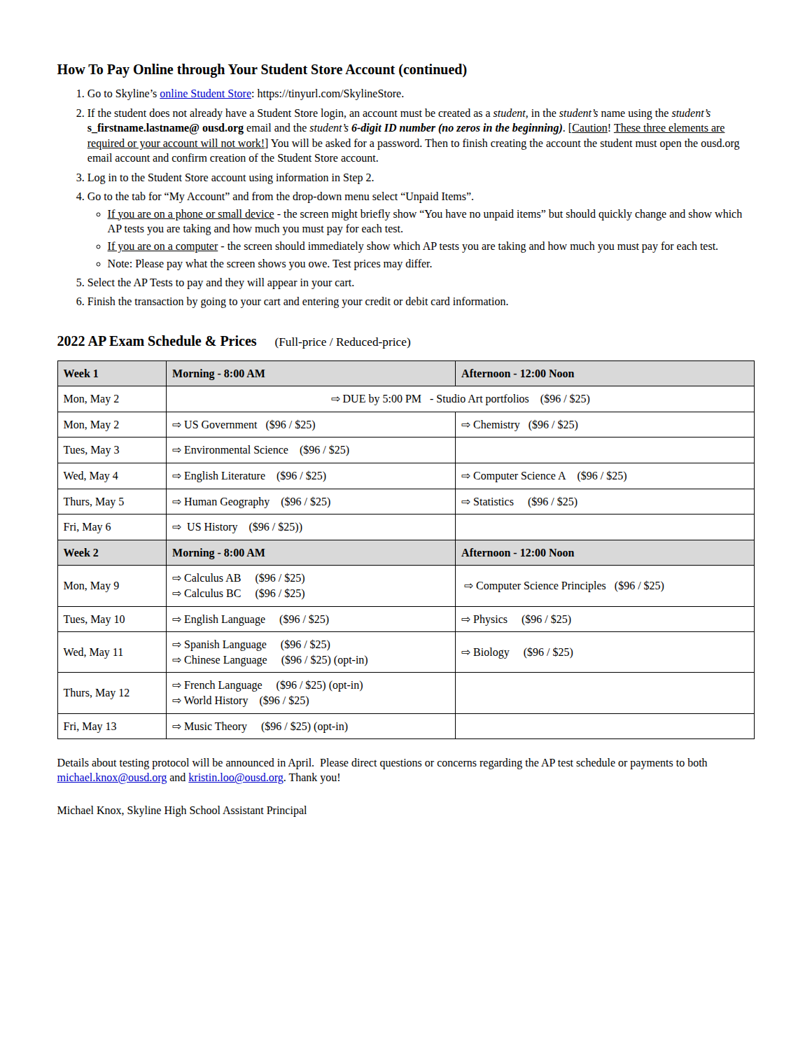How To Pay Online through Your Student Store Account (continued)
Go to Skyline’s online Student Store: https://tinyurl.com/SkylineStore.
If the student does not already have a Student Store login, an account must be created as a student, in the student’s name using the student’s s_firstname.lastname@ ousd.org email and the student’s 6-digit ID number (no zeros in the beginning). [Caution! These three elements are required or your account will not work!] You will be asked for a password. Then to finish creating the account the student must open the ousd.org email account and confirm creation of the Student Store account.
Log in to the Student Store account using information in Step 2.
Go to the tab for “My Account” and from the drop-down menu select “Unpaid Items”.
If you are on a phone or small device - the screen might briefly show “You have no unpaid items” but should quickly change and show which AP tests you are taking and how much you must pay for each test.
If you are on a computer - the screen should immediately show which AP tests you are taking and how much you must pay for each test.
Note: Please pay what the screen shows you owe. Test prices may differ.
Select the AP Tests to pay and they will appear in your cart.
Finish the transaction by going to your cart and entering your credit or debit card information.
2022 AP Exam Schedule & Prices (Full-price / Reduced-price)
| Week 1 | Morning - 8:00 AM | Afternoon - 12:00 Noon |
| --- | --- | --- |
| Mon, May 2 | ⇨ DUE by 5:00 PM - Studio Art portfolios ($96 / $25) |
| Mon, May 2 | ⇨ US Government ($96 / $25) | ⇨ Chemistry ($96 / $25) |
| Tues, May 3 | ⇨ Environmental Science ($96 / $25) | |
| Wed, May 4 | ⇨ English Literature ($96 / $25) | ⇨ Computer Science A ($96 / $25) |
| Thurs, May 5 | ⇨ Human Geography ($96 / $25) | ⇨ Statistics ($96 / $25) |
| Fri, May 6 | ⇨ US History ($96 / $25)) | |
| Week 2 | Morning - 8:00 AM | Afternoon - 12:00 Noon |
| Mon, May 9 | ⇨ Calculus AB ($96 / $25) ⇨ Calculus BC ($96 / $25) | ⇨ Computer Science Principles ($96 / $25) |
| Tues, May 10 | ⇨ English Language ($96 / $25) | ⇨ Physics ($96 / $25) |
| Wed, May 11 | ⇨ Spanish Language ($96 / $25) ⇨ Chinese Language ($96 / $25) (opt-in) | ⇨ Biology ($96 / $25) |
| Thurs, May 12 | ⇨ French Language ($96 / $25) (opt-in) ⇨ World History ($96 / $25) | |
| Fri, May 13 | ⇨ Music Theory ($96 / $25) (opt-in) | |
Details about testing protocol will be announced in April. Please direct questions or concerns regarding the AP test schedule or payments to both michael.knox@ousd.org and kristin.loo@ousd.org. Thank you!
Michael Knox, Skyline High School Assistant Principal